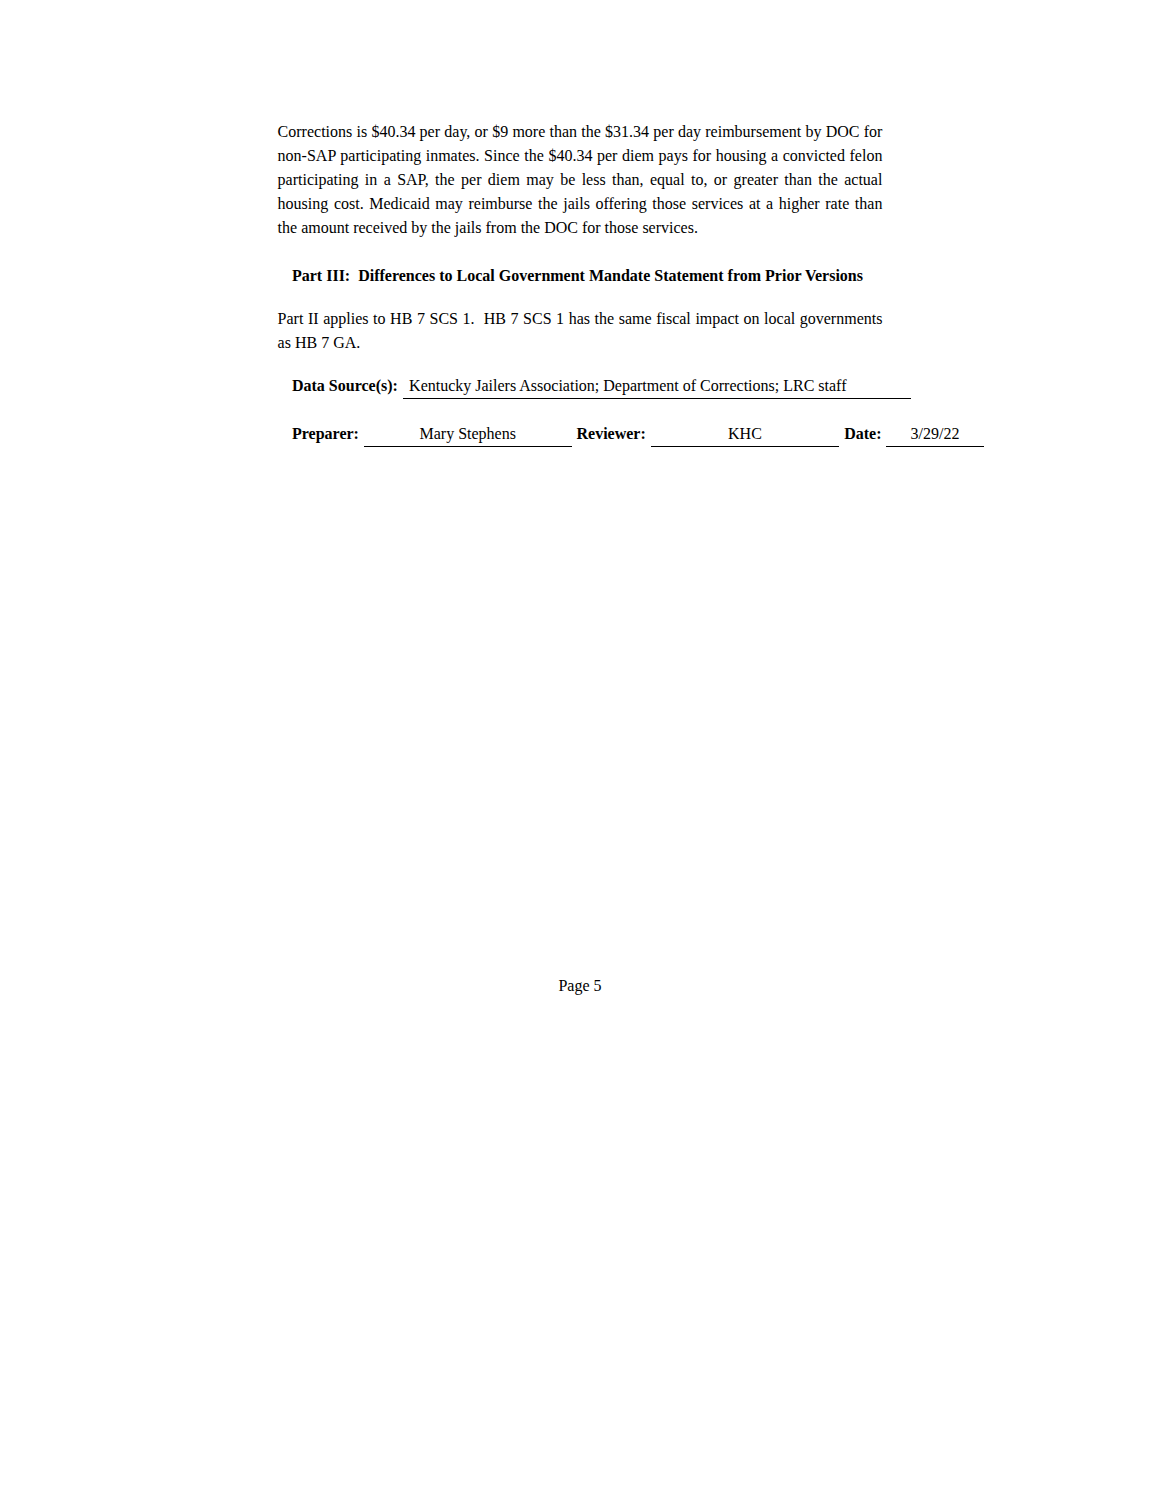Corrections is $40.34 per day, or $9 more than the $31.34 per day reimbursement by DOC for non-SAP participating inmates. Since the $40.34 per diem pays for housing a convicted felon participating in a SAP, the per diem may be less than, equal to, or greater than the actual housing cost. Medicaid may reimburse the jails offering those services at a higher rate than the amount received by the jails from the DOC for those services.
Part III: Differences to Local Government Mandate Statement from Prior Versions
Part II applies to HB 7 SCS 1. HB 7 SCS 1 has the same fiscal impact on local governments as HB 7 GA.
Data Source(s): Kentucky Jailers Association; Department of Corrections; LRC staff
Preparer: Mary Stephens Reviewer: KHC Date: 3/29/22
Page 5